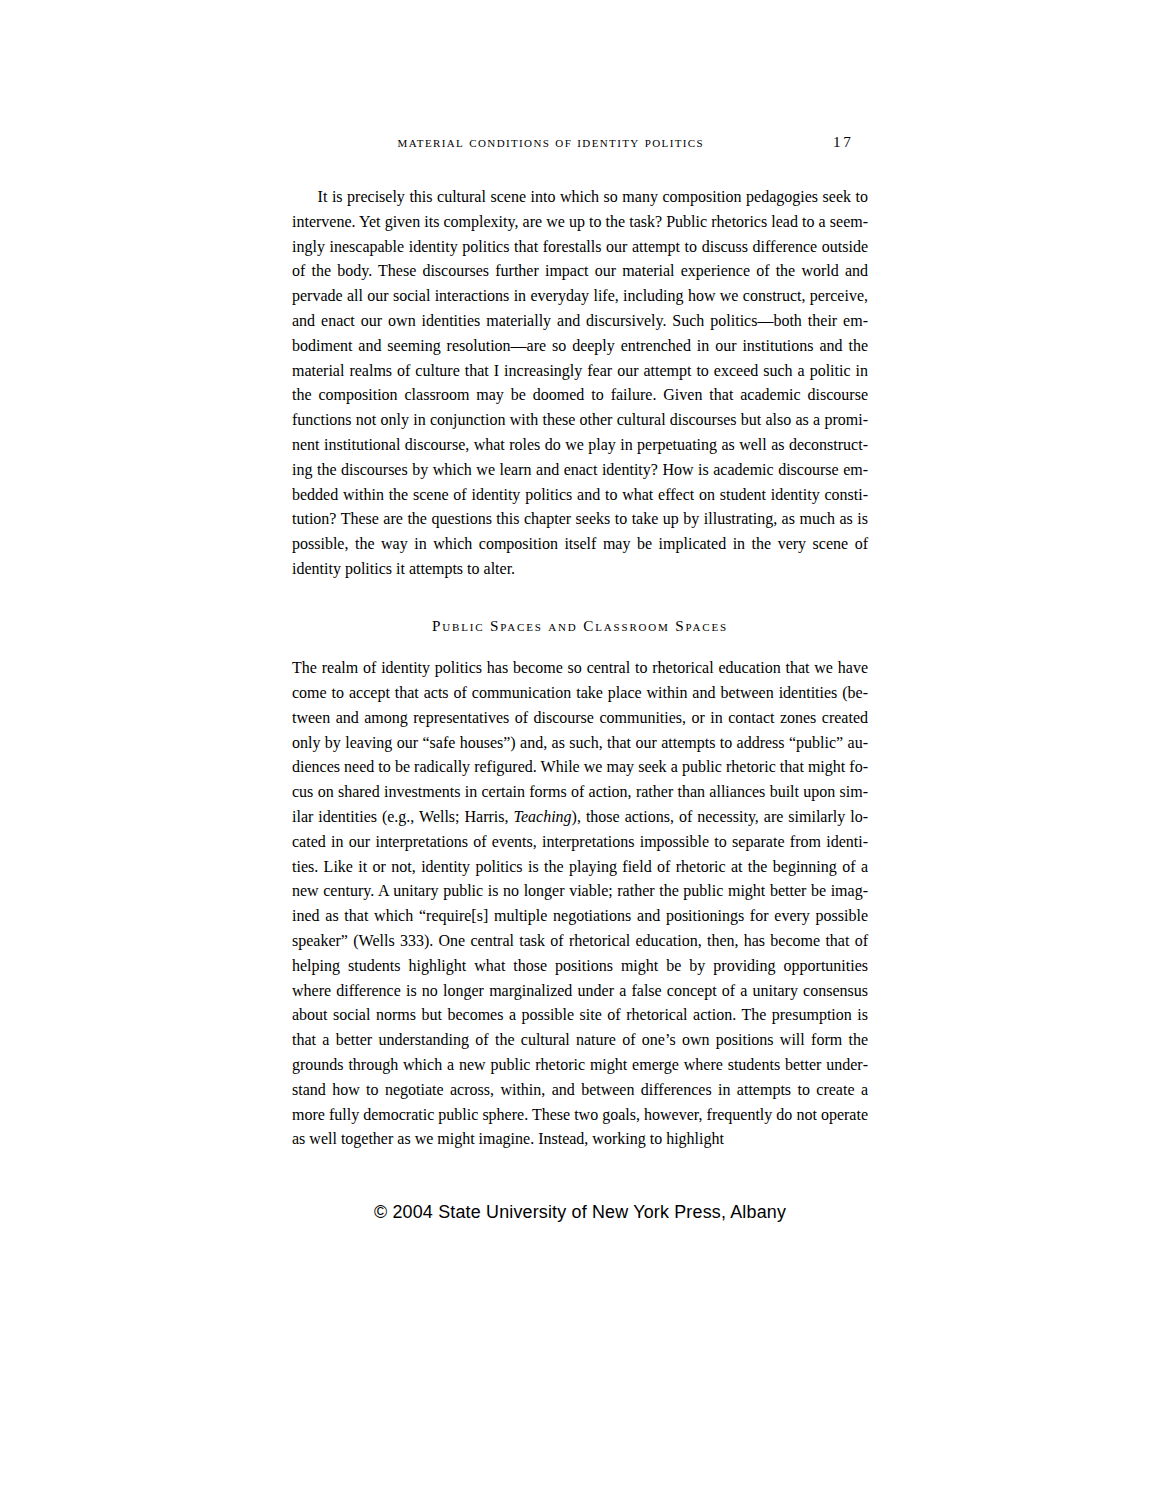material conditions of identity politics 17
It is precisely this cultural scene into which so many composition pedagogies seek to intervene. Yet given its complexity, are we up to the task? Public rhetorics lead to a seemingly inescapable identity politics that forestalls our attempt to discuss difference outside of the body. These discourses further impact our material experience of the world and pervade all our social interactions in everyday life, including how we construct, perceive, and enact our own identities materially and discursively. Such politics—both their embodiment and seeming resolution—are so deeply entrenched in our institutions and the material realms of culture that I increasingly fear our attempt to exceed such a politic in the composition classroom may be doomed to failure. Given that academic discourse functions not only in conjunction with these other cultural discourses but also as a prominent institutional discourse, what roles do we play in perpetuating as well as deconstructing the discourses by which we learn and enact identity? How is academic discourse embedded within the scene of identity politics and to what effect on student identity constitution? These are the questions this chapter seeks to take up by illustrating, as much as is possible, the way in which composition itself may be implicated in the very scene of identity politics it attempts to alter.
Public Spaces and Classroom Spaces
The realm of identity politics has become so central to rhetorical education that we have come to accept that acts of communication take place within and between identities (between and among representatives of discourse communities, or in contact zones created only by leaving our “safe houses”) and, as such, that our attempts to address “public” audiences need to be radically refigured. While we may seek a public rhetoric that might focus on shared investments in certain forms of action, rather than alliances built upon similar identities (e.g., Wells; Harris, Teaching), those actions, of necessity, are similarly located in our interpretations of events, interpretations impossible to separate from identities. Like it or not, identity politics is the playing field of rhetoric at the beginning of a new century. A unitary public is no longer viable; rather the public might better be imagined as that which “require[s] multiple negotiations and positionings for every possible speaker” (Wells 333). One central task of rhetorical education, then, has become that of helping students highlight what those positions might be by providing opportunities where difference is no longer marginalized under a false concept of a unitary consensus about social norms but becomes a possible site of rhetorical action. The presumption is that a better understanding of the cultural nature of one’s own positions will form the grounds through which a new public rhetoric might emerge where students better understand how to negotiate across, within, and between differences in attempts to create a more fully democratic public sphere. These two goals, however, frequently do not operate as well together as we might imagine. Instead, working to highlight
© 2004 State University of New York Press, Albany